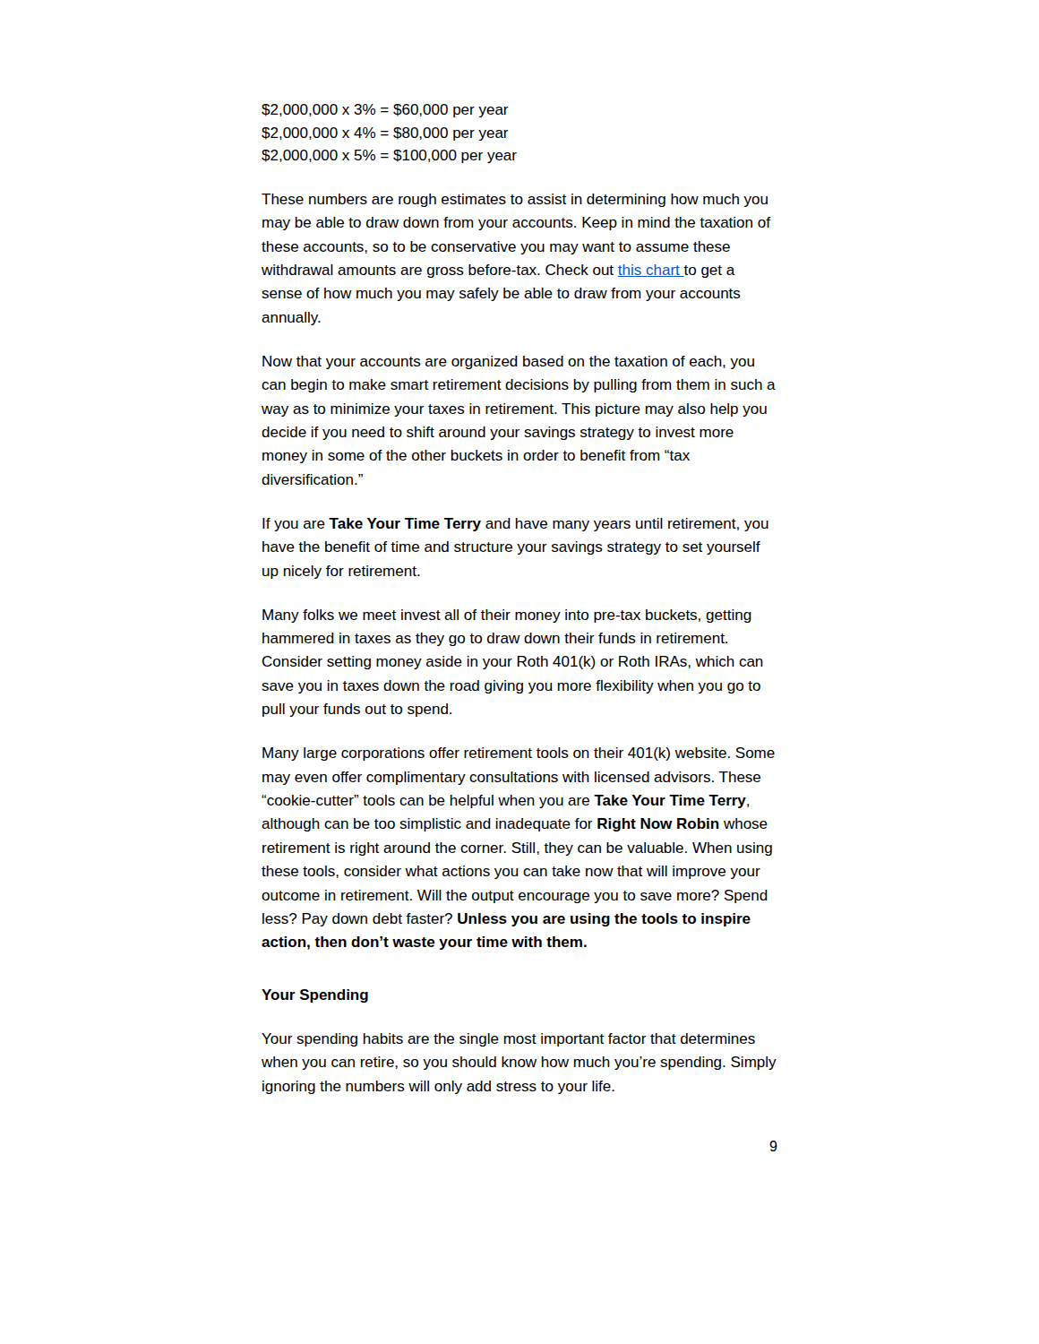$2,000,000 x 3% = $60,000 per year
$2,000,000 x 4% = $80,000 per year
$2,000,000 x 5% = $100,000 per year
These numbers are rough estimates to assist in determining how much you may be able to draw down from your accounts. Keep in mind the taxation of these accounts, so to be conservative you may want to assume these withdrawal amounts are gross before-tax. Check out this chart to get a sense of how much you may safely be able to draw from your accounts annually.
Now that your accounts are organized based on the taxation of each, you can begin to make smart retirement decisions by pulling from them in such a way as to minimize your taxes in retirement. This picture may also help you decide if you need to shift around your savings strategy to invest more money in some of the other buckets in order to benefit from “tax diversification.”
If you are Take Your Time Terry and have many years until retirement, you have the benefit of time and structure your savings strategy to set yourself up nicely for retirement.
Many folks we meet invest all of their money into pre-tax buckets, getting hammered in taxes as they go to draw down their funds in retirement. Consider setting money aside in your Roth 401(k) or Roth IRAs, which can save you in taxes down the road giving you more flexibility when you go to pull your funds out to spend.
Many large corporations offer retirement tools on their 401(k) website. Some may even offer complimentary consultations with licensed advisors. These “cookie-cutter” tools can be helpful when you are Take Your Time Terry, although can be too simplistic and inadequate for Right Now Robin whose retirement is right around the corner. Still, they can be valuable. When using these tools, consider what actions you can take now that will improve your outcome in retirement. Will the output encourage you to save more? Spend less? Pay down debt faster? Unless you are using the tools to inspire action, then don’t waste your time with them.
Your Spending
Your spending habits are the single most important factor that determines when you can retire, so you should know how much you’re spending. Simply ignoring the numbers will only add stress to your life.
9